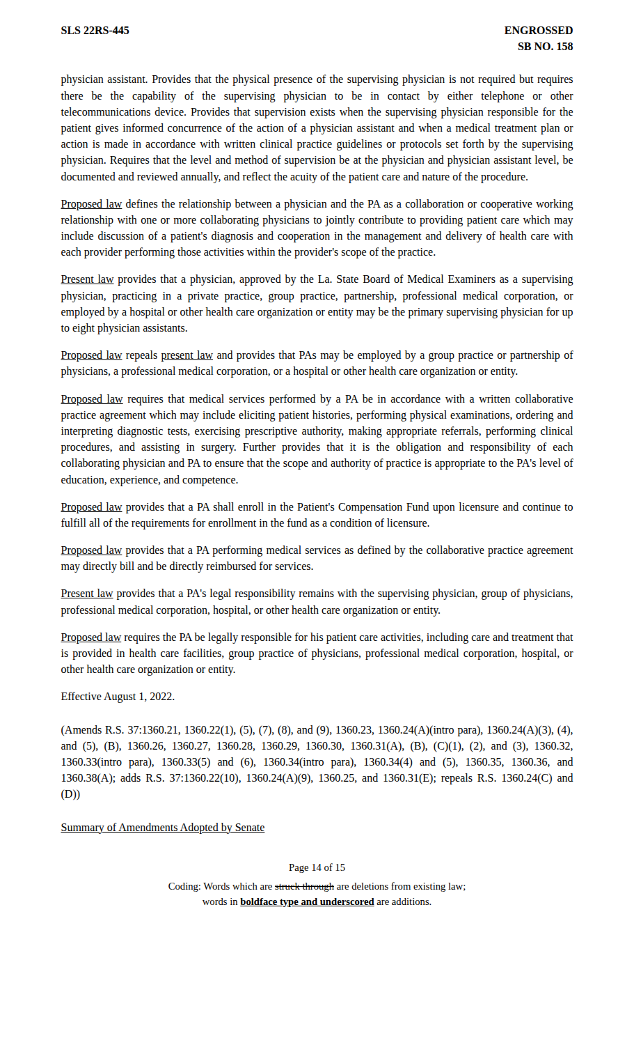SLS 22RS-445
ENGROSSED
SB NO. 158
physician assistant. Provides that the physical presence of the supervising physician is not required but requires there be the capability of the supervising physician to be in contact by either telephone or other telecommunications device. Provides that supervision exists when the supervising physician responsible for the patient gives informed concurrence of the action of a physician assistant and when a medical treatment plan or action is made in accordance with written clinical practice guidelines or protocols set forth by the supervising physician. Requires that the level and method of supervision be at the physician and physician assistant level, be documented and reviewed annually, and reflect the acuity of the patient care and nature of the procedure.
Proposed law defines the relationship between a physician and the PA as a collaboration or cooperative working relationship with one or more collaborating physicians to jointly contribute to providing patient care which may include discussion of a patient's diagnosis and cooperation in the management and delivery of health care with each provider performing those activities within the provider's scope of the practice.
Present law provides that a physician, approved by the La. State Board of Medical Examiners as a supervising physician, practicing in a private practice, group practice, partnership, professional medical corporation, or employed by a hospital or other health care organization or entity may be the primary supervising physician for up to eight physician assistants.
Proposed law repeals present law and provides that PAs may be employed by a group practice or partnership of physicians, a professional medical corporation, or a hospital or other health care organization or entity.
Proposed law requires that medical services performed by a PA be in accordance with a written collaborative practice agreement which may include eliciting patient histories, performing physical examinations, ordering and interpreting diagnostic tests, exercising prescriptive authority, making appropriate referrals, performing clinical procedures, and assisting in surgery. Further provides that it is the obligation and responsibility of each collaborating physician and PA to ensure that the scope and authority of practice is appropriate to the PA's level of education, experience, and competence.
Proposed law provides that a PA shall enroll in the Patient's Compensation Fund upon licensure and continue to fulfill all of the requirements for enrollment in the fund as a condition of licensure.
Proposed law provides that a PA performing medical services as defined by the collaborative practice agreement may directly bill and be directly reimbursed for services.
Present law provides that a PA's legal responsibility remains with the supervising physician, group of physicians, professional medical corporation, hospital, or other health care organization or entity.
Proposed law requires the PA be legally responsible for his patient care activities, including care and treatment that is provided in health care facilities, group practice of physicians, professional medical corporation, hospital, or other health care organization or entity.
Effective August 1, 2022.
(Amends R.S. 37:1360.21, 1360.22(1), (5), (7), (8), and (9), 1360.23, 1360.24(A)(intro para), 1360.24(A)(3), (4), and (5), (B), 1360.26, 1360.27, 1360.28, 1360.29, 1360.30, 1360.31(A), (B), (C)(1), (2), and (3), 1360.32, 1360.33(intro para), 1360.33(5) and (6), 1360.34(intro para), 1360.34(4) and (5), 1360.35, 1360.36, and 1360.38(A); adds R.S. 37:1360.22(10), 1360.24(A)(9), 1360.25, and 1360.31(E); repeals R.S. 1360.24(C) and (D))
Summary of Amendments Adopted by Senate
Page 14 of 15
Coding: Words which are struck through are deletions from existing law;
words in boldface type and underscored are additions.